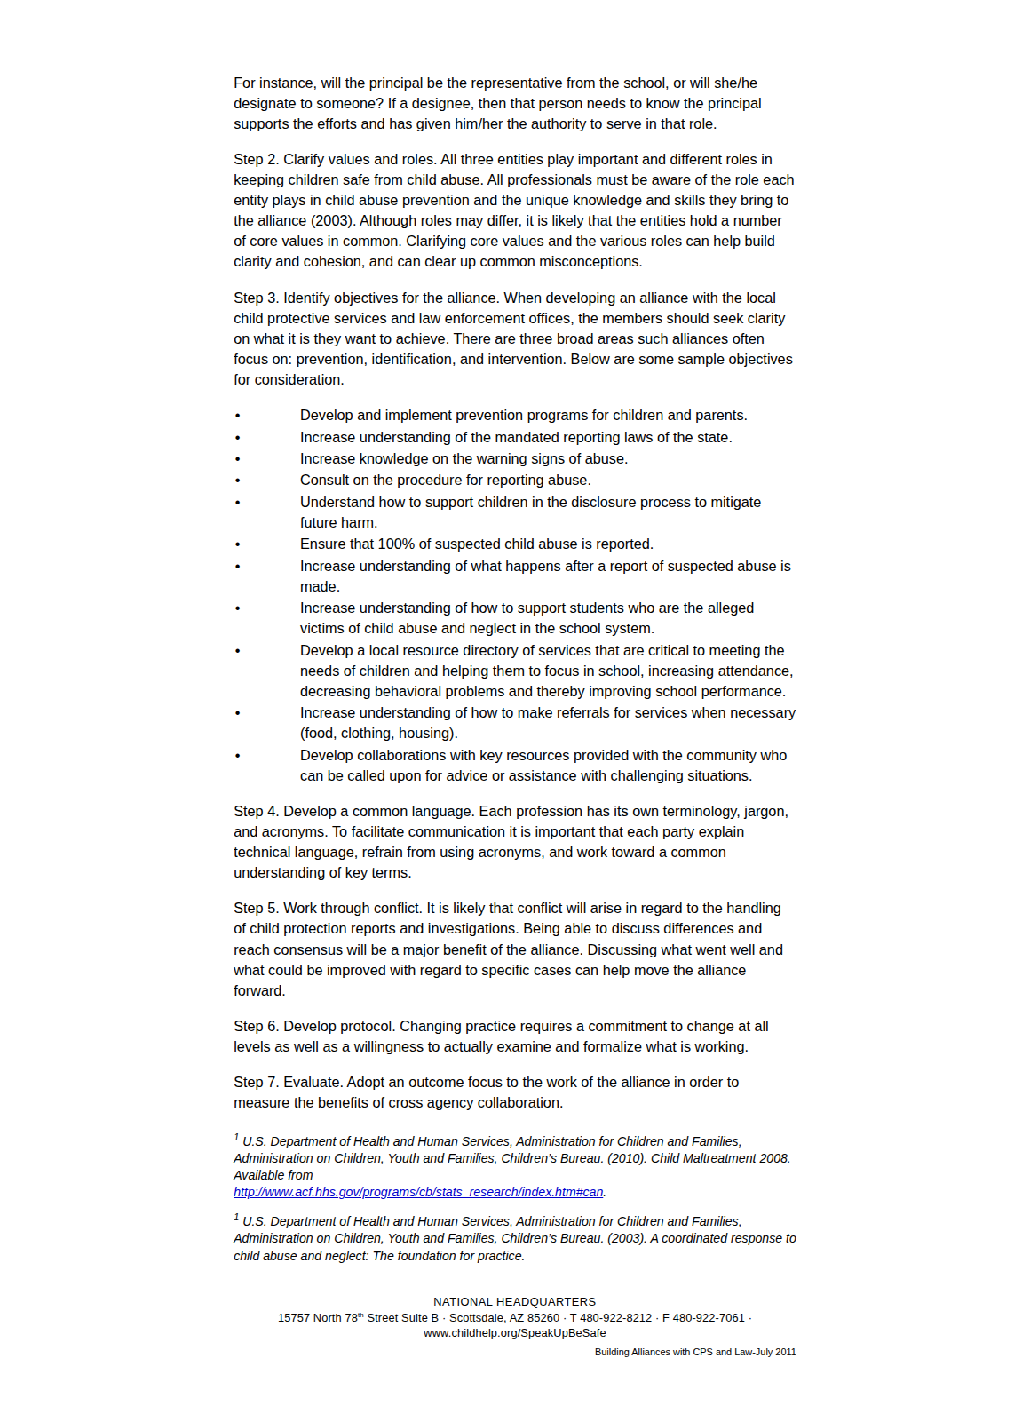For instance, will the principal be the representative from the school, or will she/he designate to someone? If a designee, then that person needs to know the principal supports the efforts and has given him/her the authority to serve in that role.
Step 2. Clarify values and roles. All three entities play important and different roles in keeping children safe from child abuse. All professionals must be aware of the role each entity plays in child abuse prevention and the unique knowledge and skills they bring to the alliance (2003). Although roles may differ, it is likely that the entities hold a number of core values in common. Clarifying core values and the various roles can help build clarity and cohesion, and can clear up common misconceptions.
Step 3. Identify objectives for the alliance. When developing an alliance with the local child protective services and law enforcement offices, the members should seek clarity on what it is they want to achieve. There are three broad areas such alliances often focus on: prevention, identification, and intervention. Below are some sample objectives for consideration.
Develop and implement prevention programs for children and parents.
Increase understanding of the mandated reporting laws of the state.
Increase knowledge on the warning signs of abuse.
Consult on the procedure for reporting abuse.
Understand how to support children in the disclosure process to mitigate future harm.
Ensure that 100% of suspected child abuse is reported.
Increase understanding of what happens after a report of suspected abuse is made.
Increase understanding of how to support students who are the alleged victims of child abuse and neglect in the school system.
Develop a local resource directory of services that are critical to meeting the needs of children and helping them to focus in school, increasing attendance, decreasing behavioral problems and thereby improving school performance.
Increase understanding of how to make referrals for services when necessary (food, clothing, housing).
Develop collaborations with key resources provided with the community who can be called upon for advice or assistance with challenging situations.
Step 4. Develop a common language. Each profession has its own terminology, jargon, and acronyms. To facilitate communication it is important that each party explain technical language, refrain from using acronyms, and work toward a common understanding of key terms.
Step 5. Work through conflict. It is likely that conflict will arise in regard to the handling of child protection reports and investigations. Being able to discuss differences and reach consensus will be a major benefit of the alliance. Discussing what went well and what could be improved with regard to specific cases can help move the alliance forward.
Step 6. Develop protocol. Changing practice requires a commitment to change at all levels as well as a willingness to actually examine and formalize what is working.
Step 7. Evaluate. Adopt an outcome focus to the work of the alliance in order to measure the benefits of cross agency collaboration.
1 U.S. Department of Health and Human Services, Administration for Children and Families, Administration on Children, Youth and Families, Children’s Bureau. (2010). Child Maltreatment 2008. Available from
http://www.acf.hhs.gov/programs/cb/stats_research/index.htm#can.
1 U.S. Department of Health and Human Services, Administration for Children and Families, Administration on Children, Youth and Families, Children’s Bureau. (2003). A coordinated response to child abuse and neglect: The foundation for practice.
NATIONAL HEADQUARTERS
15757 North 78th Street Suite B · Scottsdale, AZ 85260 · T 480-922-8212 · F 480-922-7061 · www.childhelp.org/SpeakUpBeSafe
Building Alliances with CPS and Law-July 2011